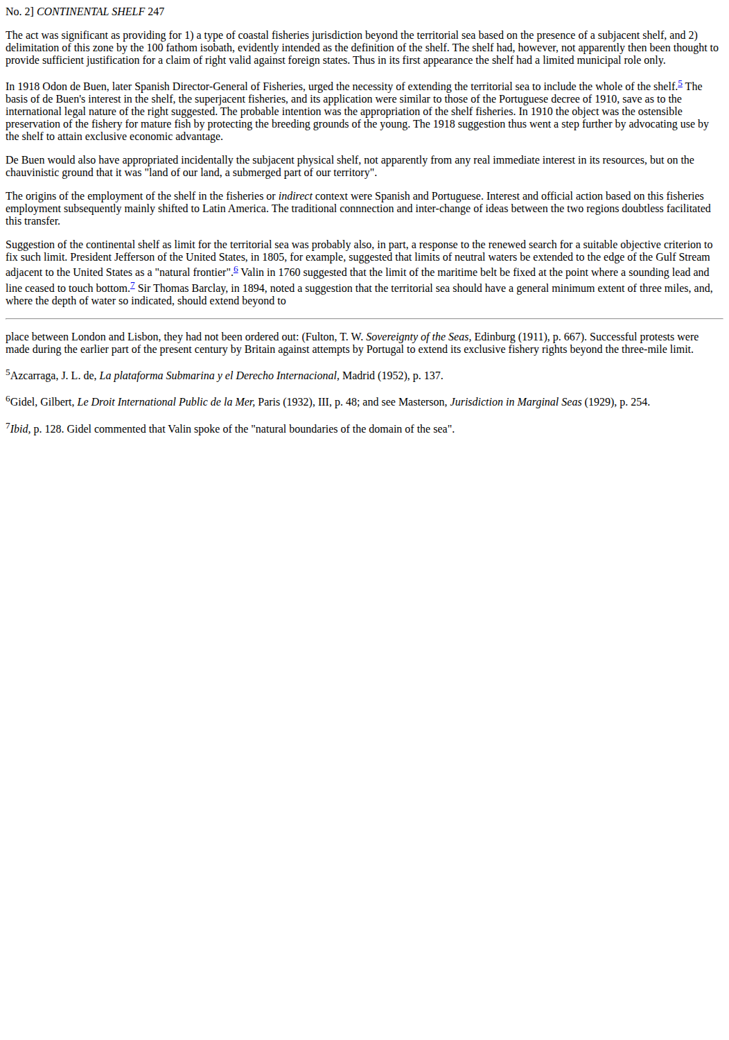No. 2] CONTINENTAL SHELF 247
The act was significant as providing for 1) a type of coastal fisheries jurisdiction beyond the territorial sea based on the presence of a subjacent shelf, and 2) delimitation of this zone by the 100 fathom isobath, evidently intended as the definition of the shelf. The shelf had, however, not apparently then been thought to provide sufficient justification for a claim of right valid against foreign states. Thus in its first appearance the shelf had a limited municipal role only.
In 1918 Odon de Buen, later Spanish Director-General of Fisheries, urged the necessity of extending the territorial sea to include the whole of the shelf.5 The basis of de Buen's interest in the shelf, the superjacent fisheries, and its application were similar to those of the Portuguese decree of 1910, save as to the international legal nature of the right suggested. The probable intention was the appropriation of the shelf fisheries. In 1910 the object was the ostensible preservation of the fishery for mature fish by protecting the breeding grounds of the young. The 1918 suggestion thus went a step further by advocating use by the shelf to attain exclusive economic advantage.
De Buen would also have appropriated incidentally the subjacent physical shelf, not apparently from any real immediate interest in its resources, but on the chauvinistic ground that it was "land of our land, a submerged part of our territory".
The origins of the employment of the shelf in the fisheries or indirect context were Spanish and Portuguese. Interest and official action based on this fisheries employment subsequently mainly shifted to Latin America. The traditional connnection and inter-change of ideas between the two regions doubtless facilitated this transfer.
Suggestion of the continental shelf as limit for the territorial sea was probably also, in part, a response to the renewed search for a suitable objective criterion to fix such limit. President Jefferson of the United States, in 1805, for example, suggested that limits of neutral waters be extended to the edge of the Gulf Stream adjacent to the United States as a "natural frontier".6 Valin in 1760 suggested that the limit of the maritime belt be fixed at the point where a sounding lead and line ceased to touch bottom.7 Sir Thomas Barclay, in 1894, noted a suggestion that the territorial sea should have a general minimum extent of three miles, and, where the depth of water so indicated, should extend beyond to
place between London and Lisbon, they had not been ordered out: (Fulton, T. W. Sovereignty of the Seas, Edinburg (1911), p. 667). Successful protests were made during the earlier part of the present century by Britain against attempts by Portugal to extend its exclusive fishery rights beyond the three-mile limit.
5Azcarraga, J. L. de, La plataforma Submarina y el Derecho Internacional, Madrid (1952), p. 137.
6Gidel, Gilbert, Le Droit International Public de la Mer, Paris (1932), III, p. 48; and see Masterson, Jurisdiction in Marginal Seas (1929), p. 254.
7Ibid, p. 128. Gidel commented that Valin spoke of the "natural boundaries of the domain of the sea".